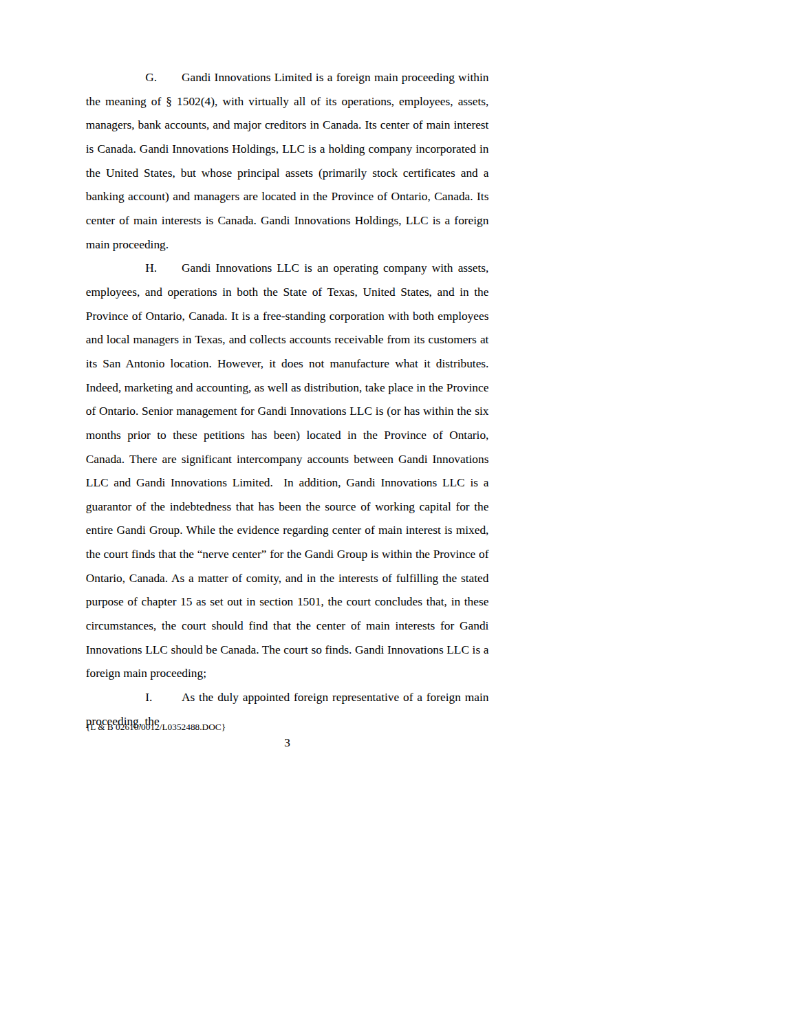G. Gandi Innovations Limited is a foreign main proceeding within the meaning of § 1502(4), with virtually all of its operations, employees, assets, managers, bank accounts, and major creditors in Canada. Its center of main interest is Canada. Gandi Innovations Holdings, LLC is a holding company incorporated in the United States, but whose principal assets (primarily stock certificates and a banking account) and managers are located in the Province of Ontario, Canada. Its center of main interests is Canada. Gandi Innovations Holdings, LLC is a foreign main proceeding.
H. Gandi Innovations LLC is an operating company with assets, employees, and operations in both the State of Texas, United States, and in the Province of Ontario, Canada. It is a free-standing corporation with both employees and local managers in Texas, and collects accounts receivable from its customers at its San Antonio location. However, it does not manufacture what it distributes. Indeed, marketing and accounting, as well as distribution, take place in the Province of Ontario. Senior management for Gandi Innovations LLC is (or has within the six months prior to these petitions has been) located in the Province of Ontario, Canada. There are significant intercompany accounts between Gandi Innovations LLC and Gandi Innovations Limited. In addition, Gandi Innovations LLC is a guarantor of the indebtedness that has been the source of working capital for the entire Gandi Group. While the evidence regarding center of main interest is mixed, the court finds that the “nerve center” for the Gandi Group is within the Province of Ontario, Canada. As a matter of comity, and in the interests of fulfilling the stated purpose of chapter 15 as set out in section 1501, the court concludes that, in these circumstances, the court should find that the center of main interests for Gandi Innovations LLC should be Canada. The court so finds. Gandi Innovations LLC is a foreign main proceeding;
I. As the duly appointed foreign representative of a foreign main proceeding, the
{L & B 02610/0012/L0352488.DOC}
3